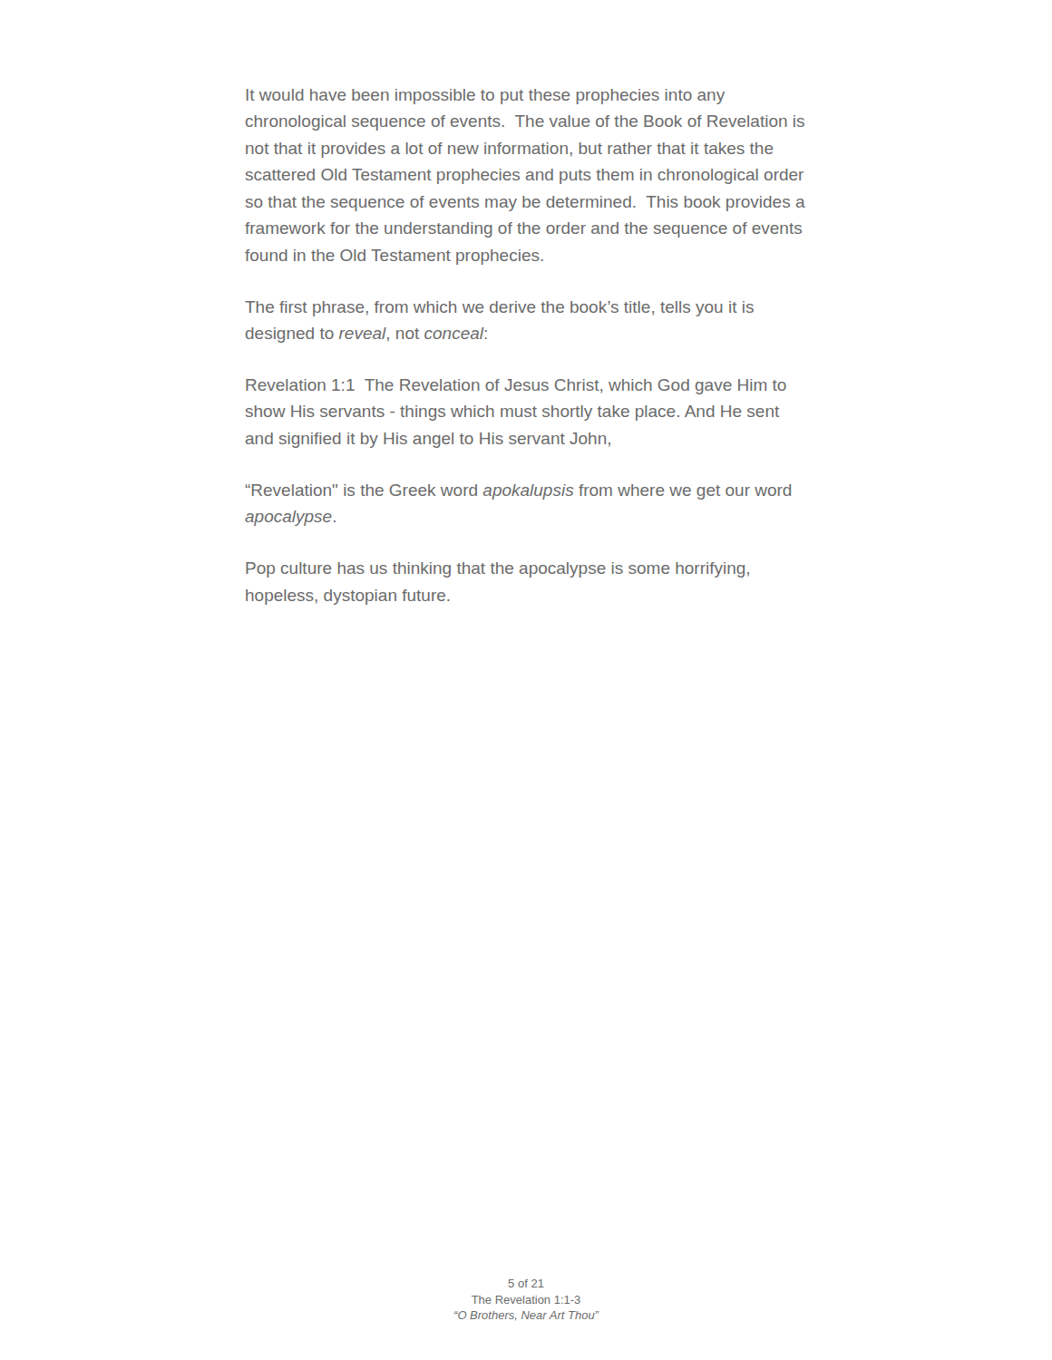It would have been impossible to put these prophecies into any chronological sequence of events. The value of the Book of Revelation is not that it provides a lot of new information, but rather that it takes the scattered Old Testament prophecies and puts them in chronological order so that the sequence of events may be determined. This book provides a framework for the understanding of the order and the sequence of events found in the Old Testament prophecies.
The first phrase, from which we derive the book’s title, tells you it is designed to reveal, not conceal:
Revelation 1:1 The Revelation of Jesus Christ, which God gave Him to show His servants - things which must shortly take place. And He sent and signified it by His angel to His servant John,
“Revelation" is the Greek word apokalupsis from where we get our word apocalypse.
Pop culture has us thinking that the apocalypse is some horrifying, hopeless, dystopian future.
5 of 21
The Revelation 1:1-3
“O Brothers, Near Art Thou”